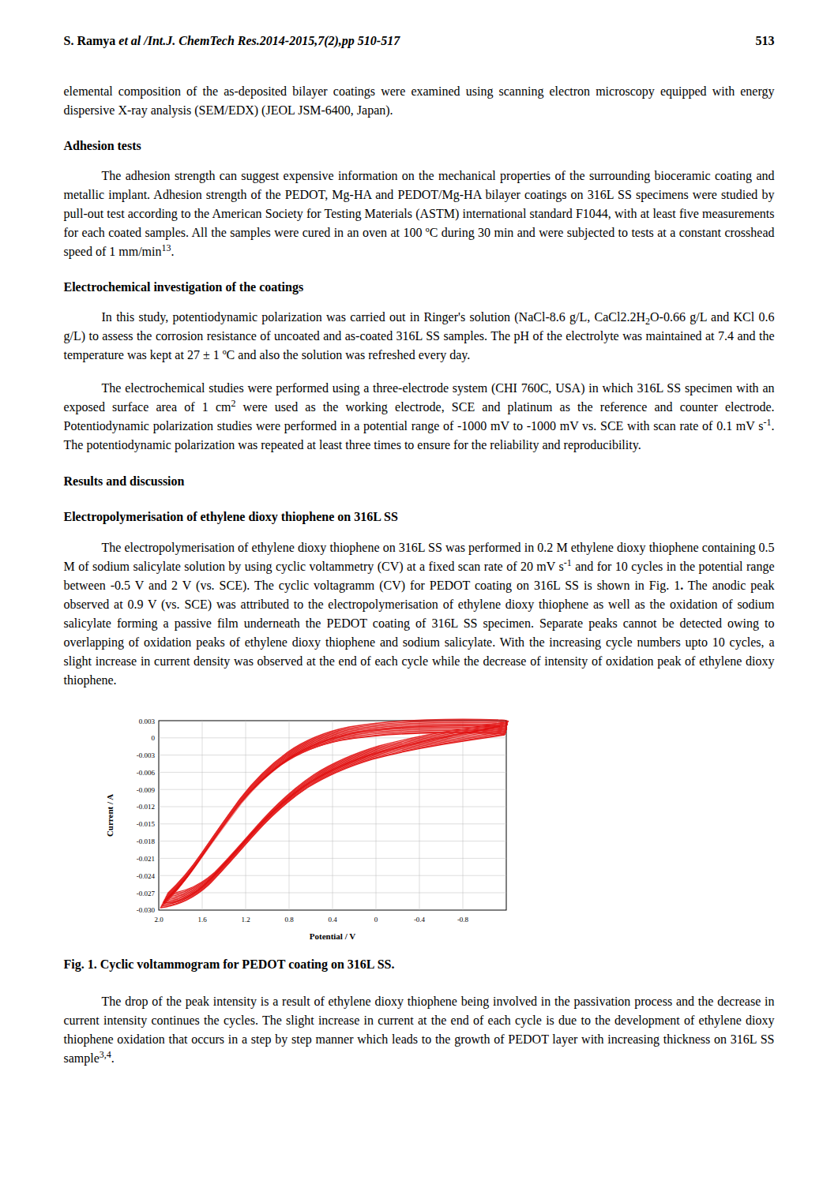S. Ramya et al /Int.J. ChemTech Res.2014-2015,7(2),pp 510-517
513
elemental composition of the as-deposited bilayer coatings were examined using scanning electron microscopy equipped with energy dispersive X-ray analysis (SEM/EDX) (JEOL JSM-6400, Japan).
Adhesion tests
The adhesion strength can suggest expensive information on the mechanical properties of the surrounding bioceramic coating and metallic implant. Adhesion strength of the PEDOT, Mg-HA and PEDOT/Mg-HA bilayer coatings on 316L SS specimens were studied by pull-out test according to the American Society for Testing Materials (ASTM) international standard F1044, with at least five measurements for each coated samples. All the samples were cured in an oven at 100 ºC during 30 min and were subjected to tests at a constant crosshead speed of 1 mm/min13.
Electrochemical investigation of the coatings
In this study, potentiodynamic polarization was carried out in Ringer's solution (NaCl-8.6 g/L, CaCl2.2H2O-0.66 g/L and KCl 0.6 g/L) to assess the corrosion resistance of uncoated and as-coated 316L SS samples. The pH of the electrolyte was maintained at 7.4 and the temperature was kept at 27 ± 1 ºC and also the solution was refreshed every day.
The electrochemical studies were performed using a three-electrode system (CHI 760C, USA) in which 316L SS specimen with an exposed surface area of 1 cm2 were used as the working electrode, SCE and platinum as the reference and counter electrode. Potentiodynamic polarization studies were performed in a potential range of -1000 mV to -1000 mV vs. SCE with scan rate of 0.1 mV s-1. The potentiodynamic polarization was repeated at least three times to ensure for the reliability and reproducibility.
Results and discussion
Electropolymerisation of ethylene dioxy thiophene on 316L SS
The electropolymerisation of ethylene dioxy thiophene on 316L SS was performed in 0.2 M ethylene dioxy thiophene containing 0.5 M of sodium salicylate solution by using cyclic voltammetry (CV) at a fixed scan rate of 20 mV s-1 and for 10 cycles in the potential range between -0.5 V and 2 V (vs. SCE). The cyclic voltagramm (CV) for PEDOT coating on 316L SS is shown in Fig. 1. The anodic peak observed at 0.9 V (vs. SCE) was attributed to the electropolymerisation of ethylene dioxy thiophene as well as the oxidation of sodium salicylate forming a passive film underneath the PEDOT coating of 316L SS specimen. Separate peaks cannot be detected owing to overlapping of oxidation peaks of ethylene dioxy thiophene and sodium salicylate. With the increasing cycle numbers upto 10 cycles, a slight increase in current density was observed at the end of each cycle while the decrease of intensity of oxidation peak of ethylene dioxy thiophene.
0.003 0 -0.003 -0.006 -0.009 -0.012 -0.015 -0.018 -0.021 -0.024 -0.027 -0.030 2.0 1.6 1.2 0.8 0.4 0 -0.4 -0.8 Potential / V Current / A
Fig. 1. Cyclic voltammogram for PEDOT coating on 316L SS.
The drop of the peak intensity is a result of ethylene dioxy thiophene being involved in the passivation process and the decrease in current intensity continues the cycles. The slight increase in current at the end of each cycle is due to the development of ethylene dioxy thiophene oxidation that occurs in a step by step manner which leads to the growth of PEDOT layer with increasing thickness on 316L SS sample3,4.